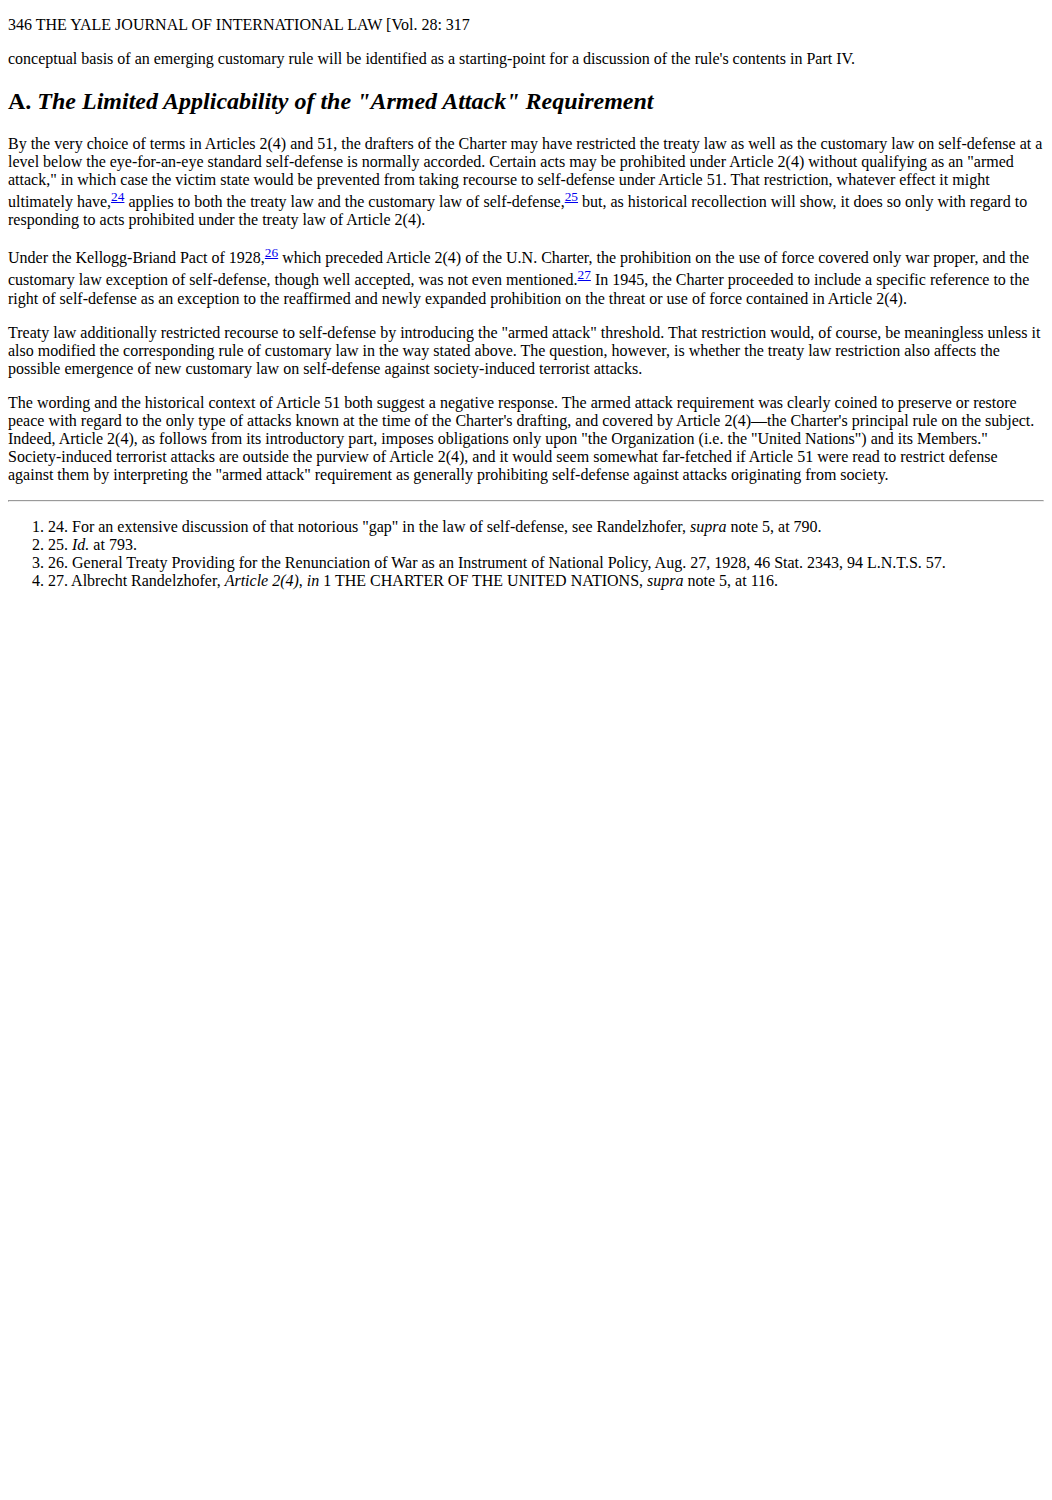346 THE YALE JOURNAL OF INTERNATIONAL LAW [Vol. 28: 317
conceptual basis of an emerging customary rule will be identified as a starting-point for a discussion of the rule's contents in Part IV.
A. The Limited Applicability of the "Armed Attack" Requirement
By the very choice of terms in Articles 2(4) and 51, the drafters of the Charter may have restricted the treaty law as well as the customary law on self-defense at a level below the eye-for-an-eye standard self-defense is normally accorded. Certain acts may be prohibited under Article 2(4) without qualifying as an "armed attack," in which case the victim state would be prevented from taking recourse to self-defense under Article 51. That restriction, whatever effect it might ultimately have,24 applies to both the treaty law and the customary law of self-defense,25 but, as historical recollection will show, it does so only with regard to responding to acts prohibited under the treaty law of Article 2(4).
Under the Kellogg-Briand Pact of 1928,26 which preceded Article 2(4) of the U.N. Charter, the prohibition on the use of force covered only war proper, and the customary law exception of self-defense, though well accepted, was not even mentioned.27 In 1945, the Charter proceeded to include a specific reference to the right of self-defense as an exception to the reaffirmed and newly expanded prohibition on the threat or use of force contained in Article 2(4).
Treaty law additionally restricted recourse to self-defense by introducing the "armed attack" threshold. That restriction would, of course, be meaningless unless it also modified the corresponding rule of customary law in the way stated above. The question, however, is whether the treaty law restriction also affects the possible emergence of new customary law on self-defense against society-induced terrorist attacks.
The wording and the historical context of Article 51 both suggest a negative response. The armed attack requirement was clearly coined to preserve or restore peace with regard to the only type of attacks known at the time of the Charter's drafting, and covered by Article 2(4)—the Charter's principal rule on the subject. Indeed, Article 2(4), as follows from its introductory part, imposes obligations only upon "the Organization (i.e. the "United Nations") and its Members." Society-induced terrorist attacks are outside the purview of Article 2(4), and it would seem somewhat far-fetched if Article 51 were read to restrict defense against them by interpreting the "armed attack" requirement as generally prohibiting self-defense against attacks originating from society.
24. For an extensive discussion of that notorious "gap" in the law of self-defense, see Randelzhofer, supra note 5, at 790.
25. Id. at 793.
26. General Treaty Providing for the Renunciation of War as an Instrument of National Policy, Aug. 27, 1928, 46 Stat. 2343, 94 L.N.T.S. 57.
27. Albrecht Randelzhofer, Article 2(4), in 1 THE CHARTER OF THE UNITED NATIONS, supra note 5, at 116.